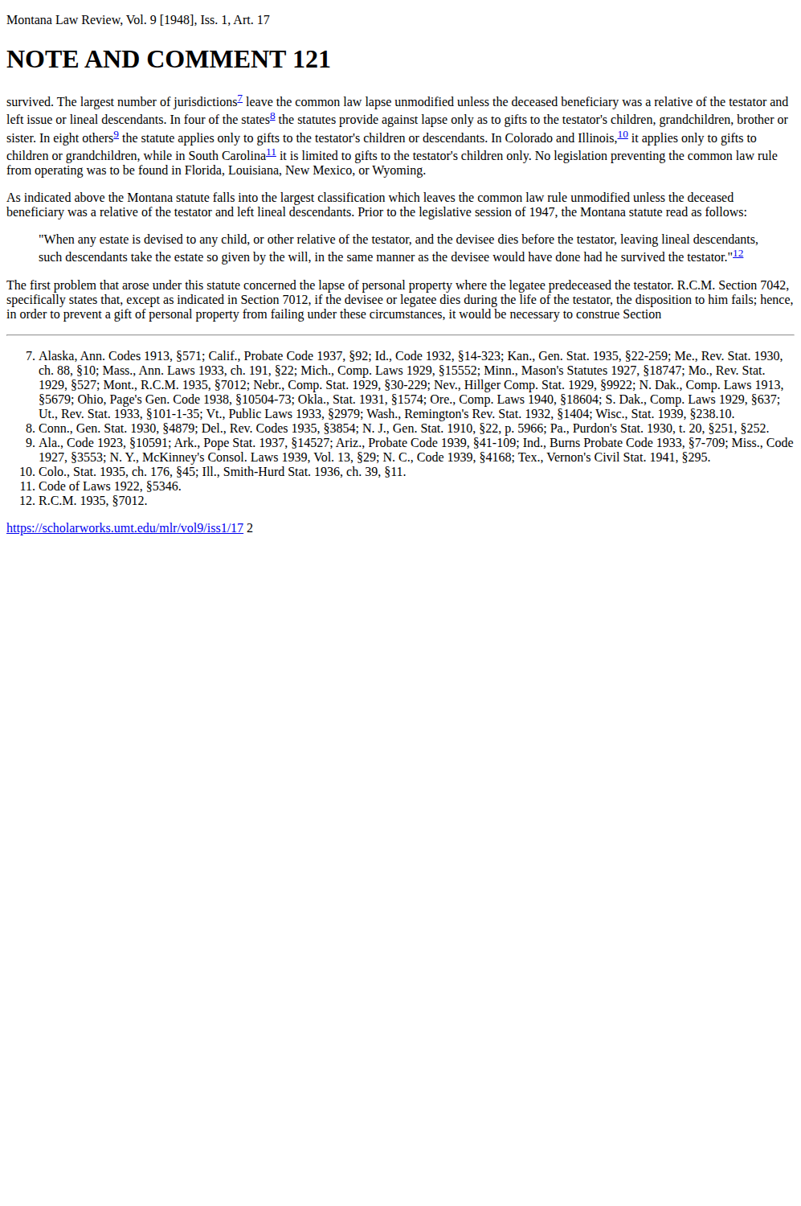Montana Law Review, Vol. 9 [1948], Iss. 1, Art. 17
NOTE AND COMMENT 121
survived. The largest number of jurisdictions7 leave the common law lapse unmodified unless the deceased beneficiary was a relative of the testator and left issue or lineal descendants. In four of the states8 the statutes provide against lapse only as to gifts to the testator's children, grandchildren, brother or sister. In eight others9 the statute applies only to gifts to the testator's children or descendants. In Colorado and Illinois,10 it applies only to gifts to children or grandchildren, while in South Carolina11 it is limited to gifts to the testator's children only. No legislation preventing the common law rule from operating was to be found in Florida, Louisiana, New Mexico, or Wyoming.
As indicated above the Montana statute falls into the largest classification which leaves the common law rule unmodified unless the deceased beneficiary was a relative of the testator and left lineal descendants. Prior to the legislative session of 1947, the Montana statute read as follows:
"When any estate is devised to any child, or other relative of the testator, and the devisee dies before the testator, leaving lineal descendants, such descendants take the estate so given by the will, in the same manner as the devisee would have done had he survived the testator."12
The first problem that arose under this statute concerned the lapse of personal property where the legatee predeceased the testator. R.C.M. Section 7042, specifically states that, except as indicated in Section 7012, if the devisee or legatee dies during the life of the testator, the disposition to him fails; hence, in order to prevent a gift of personal property from failing under these circumstances, it would be necessary to construe Section
Alaska, Ann. Codes 1913, §571; Calif., Probate Code 1937, §92; Id., Code 1932, §14-323; Kan., Gen. Stat. 1935, §22-259; Me., Rev. Stat. 1930, ch. 88, §10; Mass., Ann. Laws 1933, ch. 191, §22; Mich., Comp. Laws 1929, §15552; Minn., Mason's Statutes 1927, §18747; Mo., Rev. Stat. 1929, §527; Mont., R.C.M. 1935, §7012; Nebr., Comp. Stat. 1929, §30-229; Nev., Hillger Comp. Stat. 1929, §9922; N. Dak., Comp. Laws 1913, §5679; Ohio, Page's Gen. Code 1938, §10504-73; Okla., Stat. 1931, §1574; Ore., Comp. Laws 1940, §18604; S. Dak., Comp. Laws 1929, §637; Ut., Rev. Stat. 1933, §101-1-35; Vt., Public Laws 1933, §2979; Wash., Remington's Rev. Stat. 1932, §1404; Wisc., Stat. 1939, §238.10.
Conn., Gen. Stat. 1930, §4879; Del., Rev. Codes 1935, §3854; N. J., Gen. Stat. 1910, §22, p. 5966; Pa., Purdon's Stat. 1930, t. 20, §251, §252.
Ala., Code 1923, §10591; Ark., Pope Stat. 1937, §14527; Ariz., Probate Code 1939, §41-109; Ind., Burns Probate Code 1933, §7-709; Miss., Code 1927, §3553; N. Y., McKinney's Consol. Laws 1939, Vol. 13, §29; N. C., Code 1939, §4168; Tex., Vernon's Civil Stat. 1941, §295.
Colo., Stat. 1935, ch. 176, §45; Ill., Smith-Hurd Stat. 1936, ch. 39, §11.
Code of Laws 1922, §5346.
R.C.M. 1935, §7012.
https://scholarworks.umt.edu/mlr/vol9/iss1/17 2